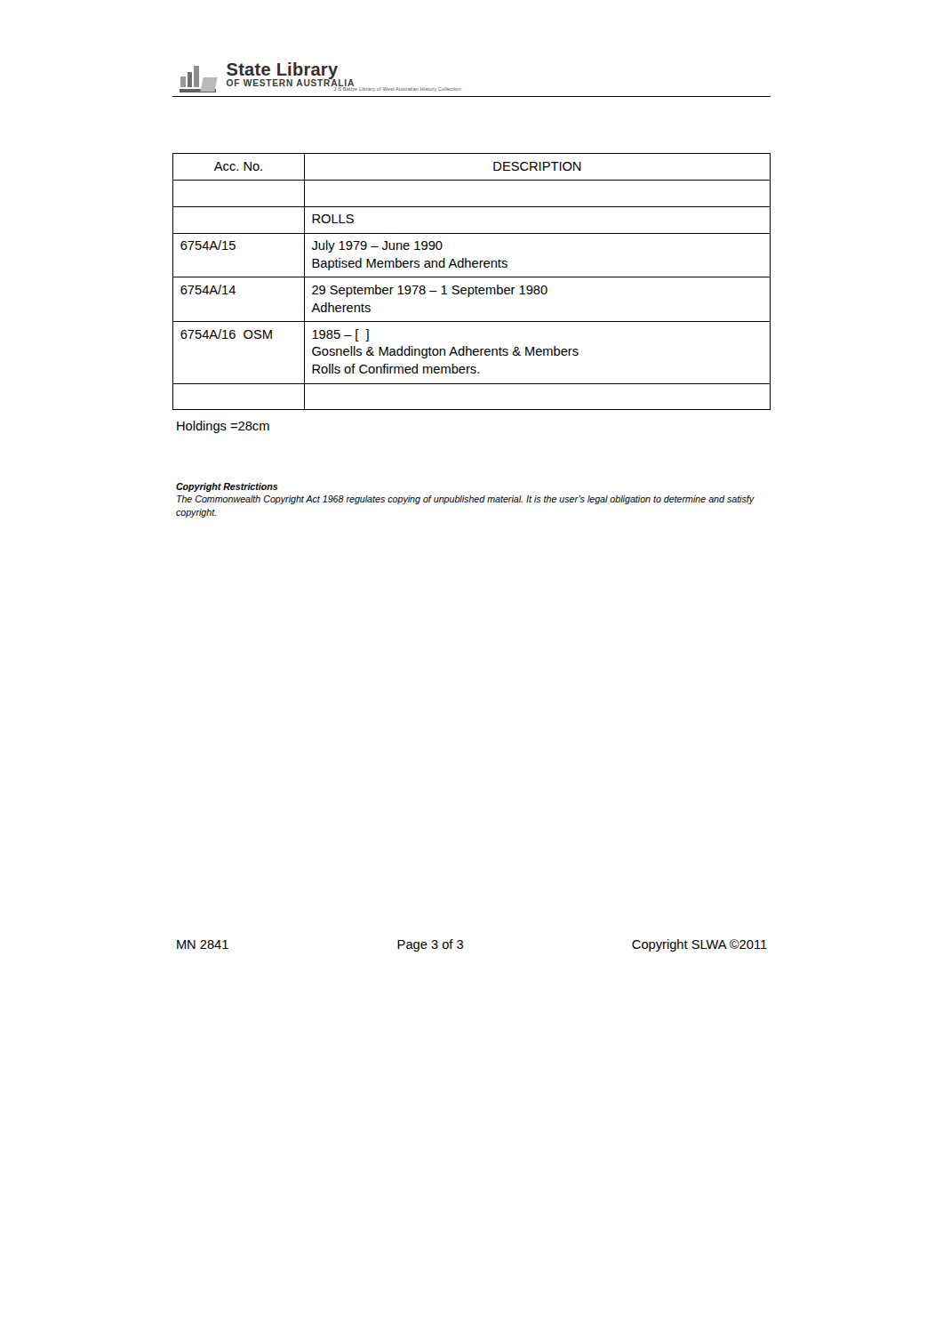State Library
of Western Australia
J S Battye Library of West Australian History Collection
| Acc. No. | DESCRIPTION |
| --- | --- |
| | ROLLS |
| 6754A/15 | July 1979 – June 1990 Baptised Members and Adherents |
| 6754A/14 | 29 September 1978 – 1 September 1980 Adherents |
| 6754A/16 OSM | 1985 – [ ] Gosnells & Maddington Adherents & Members Rolls of Confirmed members. |
Holdings =28cm
Copyright Restrictions
The Commonwealth Copyright Act 1968 regulates copying of unpublished material. It is the user’s legal obligation to determine and satisfy copyright.
MN 2841
Page 3 of 3
Copyright SLWA ©2011